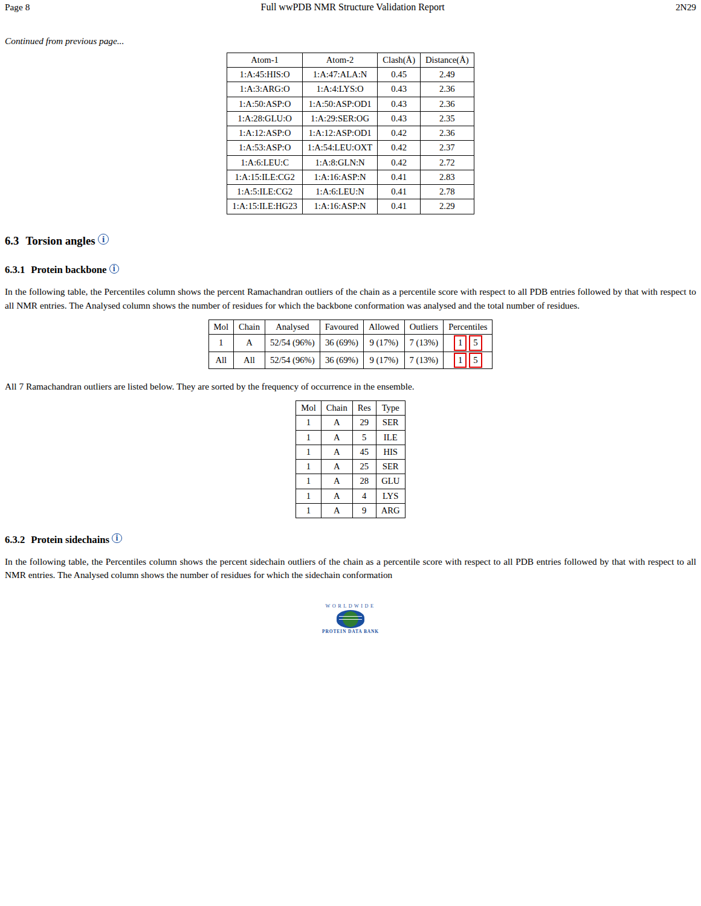Page 8
Full wwPDB NMR Structure Validation Report
2N29
Continued from previous page...
| Atom-1 | Atom-2 | Clash(Å) | Distance(Å) |
| --- | --- | --- | --- |
| 1:A:45:HIS:O | 1:A:47:ALA:N | 0.45 | 2.49 |
| 1:A:3:ARG:O | 1:A:4:LYS:O | 0.43 | 2.36 |
| 1:A:50:ASP:O | 1:A:50:ASP:OD1 | 0.43 | 2.36 |
| 1:A:28:GLU:O | 1:A:29:SER:OG | 0.43 | 2.35 |
| 1:A:12:ASP:O | 1:A:12:ASP:OD1 | 0.42 | 2.36 |
| 1:A:53:ASP:O | 1:A:54:LEU:OXT | 0.42 | 2.37 |
| 1:A:6:LEU:C | 1:A:8:GLN:N | 0.42 | 2.72 |
| 1:A:15:ILE:CG2 | 1:A:16:ASP:N | 0.41 | 2.83 |
| 1:A:5:ILE:CG2 | 1:A:6:LEU:N | 0.41 | 2.78 |
| 1:A:15:ILE:HG23 | 1:A:16:ASP:N | 0.41 | 2.29 |
6.3 Torsion angles i
6.3.1 Protein backbone i
In the following table, the Percentiles column shows the percent Ramachandran outliers of the chain as a percentile score with respect to all PDB entries followed by that with respect to all NMR entries. The Analysed column shows the number of residues for which the backbone conformation was analysed and the total number of residues.
| Mol | Chain | Analysed | Favoured | Allowed | Outliers | Percentiles |
| --- | --- | --- | --- | --- | --- | --- |
| 1 | A | 52/54 (96%) | 36 (69%) | 9 (17%) | 7 (13%) | 1 5 |
| All | All | 52/54 (96%) | 36 (69%) | 9 (17%) | 7 (13%) | 1 5 |
All 7 Ramachandran outliers are listed below. They are sorted by the frequency of occurrence in the ensemble.
| Mol | Chain | Res | Type |
| --- | --- | --- | --- |
| 1 | A | 29 | SER |
| 1 | A | 5 | ILE |
| 1 | A | 45 | HIS |
| 1 | A | 25 | SER |
| 1 | A | 28 | GLU |
| 1 | A | 4 | LYS |
| 1 | A | 9 | ARG |
6.3.2 Protein sidechains i
In the following table, the Percentiles column shows the percent sidechain outliers of the chain as a percentile score with respect to all PDB entries followed by that with respect to all NMR entries. The Analysed column shows the number of residues for which the sidechain conformation
WORLDWIDE
PROTEIN DATA BANK